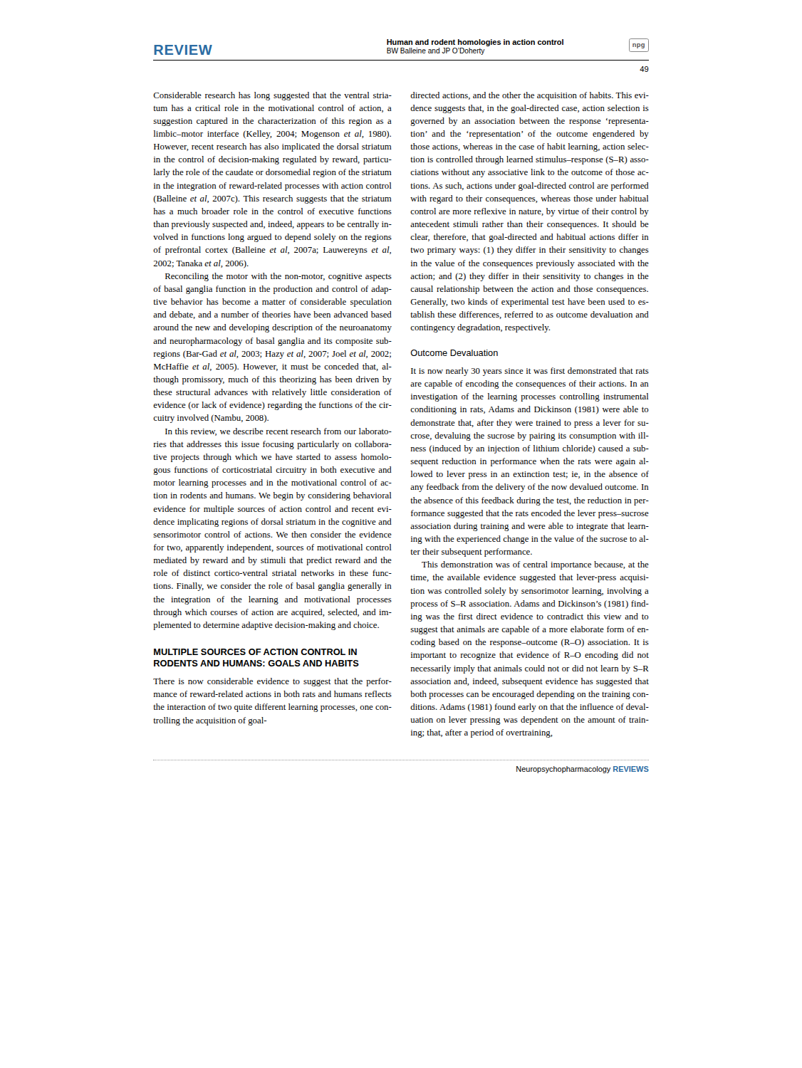REVIEW
Human and rodent homologies in action control BW Balleine and JP O’Doherty
npg
49
Considerable research has long suggested that the ventral striatum has a critical role in the motivational control of action, a suggestion captured in the characterization of this region as a limbic–motor interface (Kelley, 2004; Mogenson et al, 1980). However, recent research has also implicated the dorsal striatum in the control of decision-making regulated by reward, particularly the role of the caudate or dorsomedial region of the striatum in the integration of reward-related processes with action control (Balleine et al, 2007c). This research suggests that the striatum has a much broader role in the control of executive functions than previously suspected and, indeed, appears to be centrally involved in functions long argued to depend solely on the regions of prefrontal cortex (Balleine et al, 2007a; Lauwereyns et al, 2002; Tanaka et al, 2006).
Reconciling the motor with the non-motor, cognitive aspects of basal ganglia function in the production and control of adaptive behavior has become a matter of considerable speculation and debate, and a number of theories have been advanced based around the new and developing description of the neuroanatomy and neuropharmacology of basal ganglia and its composite subregions (Bar-Gad et al, 2003; Hazy et al, 2007; Joel et al, 2002; McHaffie et al, 2005). However, it must be conceded that, although promissory, much of this theorizing has been driven by these structural advances with relatively little consideration of evidence (or lack of evidence) regarding the functions of the circuitry involved (Nambu, 2008).
In this review, we describe recent research from our laboratories that addresses this issue focusing particularly on collaborative projects through which we have started to assess homologous functions of corticostriatal circuitry in both executive and motor learning processes and in the motivational control of action in rodents and humans. We begin by considering behavioral evidence for multiple sources of action control and recent evidence implicating regions of dorsal striatum in the cognitive and sensorimotor control of actions. We then consider the evidence for two, apparently independent, sources of motivational control mediated by reward and by stimuli that predict reward and the role of distinct cortico-ventral striatal networks in these functions. Finally, we consider the role of basal ganglia generally in the integration of the learning and motivational processes through which courses of action are acquired, selected, and implemented to determine adaptive decision-making and choice.
Multiple Sources of Action Control in Rodents and Humans: Goals and Habits
There is now considerable evidence to suggest that the performance of reward-related actions in both rats and humans reflects the interaction of two quite different learning processes, one controlling the acquisition of goal-
directed actions, and the other the acquisition of habits. This evidence suggests that, in the goal-directed case, action selection is governed by an association between the response ‘representation’ and the ‘representation’ of the outcome engendered by those actions, whereas in the case of habit learning, action selection is controlled through learned stimulus–response (S–R) associations without any associative link to the outcome of those actions. As such, actions under goal-directed control are performed with regard to their consequences, whereas those under habitual control are more reflexive in nature, by virtue of their control by antecedent stimuli rather than their consequences. It should be clear, therefore, that goal-directed and habitual actions differ in two primary ways: (1) they differ in their sensitivity to changes in the value of the consequences previously associated with the action; and (2) they differ in their sensitivity to changes in the causal relationship between the action and those consequences. Generally, two kinds of experimental test have been used to establish these differences, referred to as outcome devaluation and contingency degradation, respectively.
Outcome Devaluation
It is now nearly 30 years since it was first demonstrated that rats are capable of encoding the consequences of their actions. In an investigation of the learning processes controlling instrumental conditioning in rats, Adams and Dickinson (1981) were able to demonstrate that, after they were trained to press a lever for sucrose, devaluing the sucrose by pairing its consumption with illness (induced by an injection of lithium chloride) caused a subsequent reduction in performance when the rats were again allowed to lever press in an extinction test; ie, in the absence of any feedback from the delivery of the now devalued outcome. In the absence of this feedback during the test, the reduction in performance suggested that the rats encoded the lever press–sucrose association during training and were able to integrate that learning with the experienced change in the value of the sucrose to alter their subsequent performance.
This demonstration was of central importance because, at the time, the available evidence suggested that lever-press acquisition was controlled solely by sensorimotor learning, involving a process of S–R association. Adams and Dickinson’s (1981) finding was the first direct evidence to contradict this view and to suggest that animals are capable of a more elaborate form of encoding based on the response–outcome (R–O) association. It is important to recognize that evidence of R–O encoding did not necessarily imply that animals could not or did not learn by S–R association and, indeed, subsequent evidence has suggested that both processes can be encouraged depending on the training conditions. Adams (1981) found early on that the influence of devaluation on lever pressing was dependent on the amount of training; that, after a period of overtraining,
Neuropsychopharmacology REVIEWS